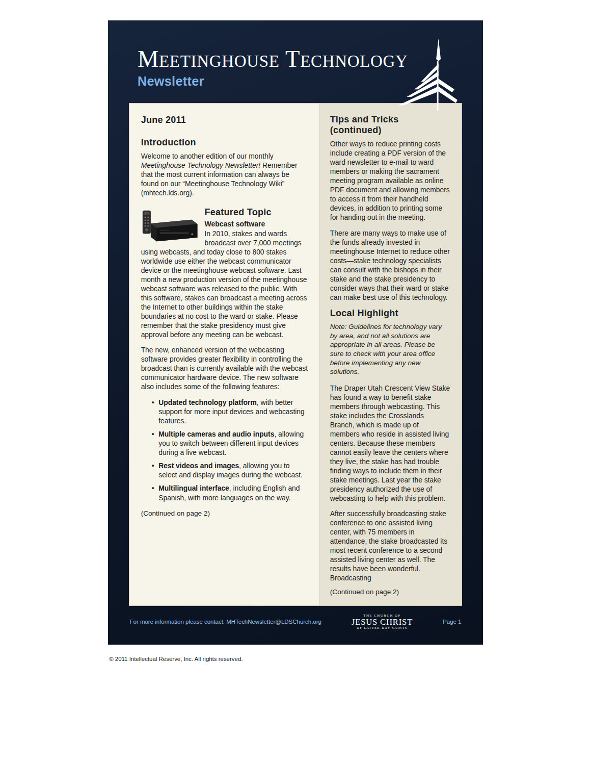Meetinghouse Technology
Newsletter
June 2011
Introduction
Welcome to another edition of our monthly Meetinghouse Technology Newsletter! Remember that the most current information can always be found on our “Meetinghouse Technology Wiki” (mhtech.lds.org).
Featured Topic
Webcast software
In 2010, stakes and wards broadcast over 7,000 meetings using webcasts, and today close to 800 stakes worldwide use either the webcast communicator device or the meetinghouse webcast software. Last month a new production version of the meetinghouse webcast software was released to the public. With this software, stakes can broadcast a meeting across the Internet to other buildings within the stake boundaries at no cost to the ward or stake. Please remember that the stake presidency must give approval before any meeting can be webcast.
The new, enhanced version of the webcasting software provides greater flexibility in controlling the broadcast than is currently available with the webcast communicator hardware device. The new software also includes some of the following features:
Updated technology platform, with better support for more input devices and webcasting features.
Multiple cameras and audio inputs, allowing you to switch between different input devices during a live webcast.
Rest videos and images, allowing you to select and display images during the webcast.
Multilingual interface, including English and Spanish, with more languages on the way.
(Continued on page 2)
Tips and Tricks (continued)
Other ways to reduce printing costs include creating a PDF version of the ward newsletter to e-mail to ward members or making the sacrament meeting program available as online PDF document and allowing members to access it from their handheld devices, in addition to printing some for handing out in the meeting.
There are many ways to make use of the funds already invested in meetinghouse Internet to reduce other costs—stake technology specialists can consult with the bishops in their stake and the stake presidency to consider ways that their ward or stake can make best use of this technology.
Local Highlight
Note: Guidelines for technology vary by area, and not all solutions are appropriate in all areas. Please be sure to check with your area office before implementing any new solutions.
The Draper Utah Crescent View Stake has found a way to benefit stake members through webcasting. This stake includes the Crosslands Branch, which is made up of members who reside in assisted living centers. Because these members cannot easily leave the centers where they live, the stake has had trouble finding ways to include them in their stake meetings. Last year the stake presidency authorized the use of webcasting to help with this problem.
After successfully broadcasting stake conference to one assisted living center, with 75 members in attendance, the stake broadcasted its most recent conference to a second assisted living center as well. The results have been wonderful. Broadcasting
(Continued on page 2)
For more information please contact: MHTechNewsletter@LDSChurch.org
The Church of
Jesus Christ
of Latter-day Saints
Page 1
© 2011 Intellectual Reserve, Inc. All rights reserved.